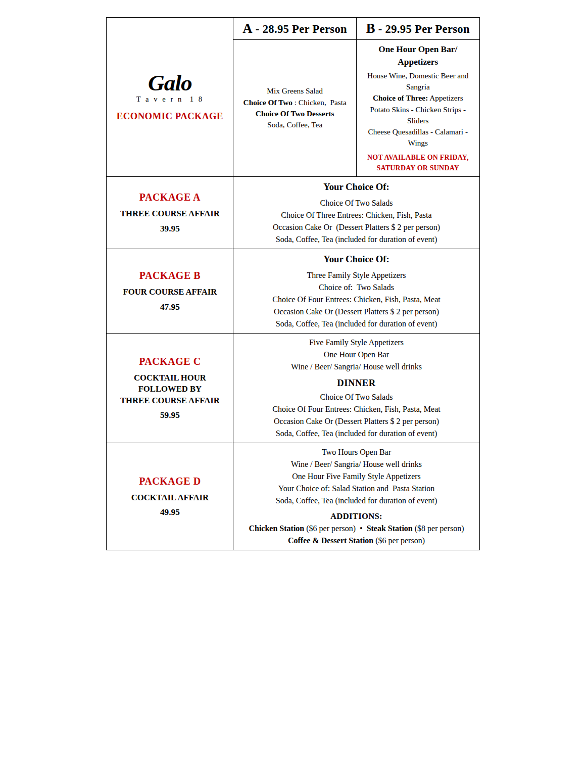| Galo T a v e r n 1 8 ECONOMIC PACKAGE | A - 28.95 Per Person | B - 29.95 Per Person |
| Mix Greens Salad Choice Of Two : Chicken, Pasta Choice Of Two Desserts Soda, Coffee, Tea | One Hour Open Bar/ Appetizers House Wine, Domestic Beer and Sangria Choice of Three: Appetizers Potato Skins - Chicken Strips - Sliders Cheese Quesadillas - Calamari - Wings NOT AVAILABLE ON FRIDAY, SATURDAY OR SUNDAY |
| PACKAGE A THREE COURSE AFFAIR 39.95 | Your Choice Of: Choice Of Two Salads Choice Of Three Entrees: Chicken, Fish, Pasta Occasion Cake Or (Dessert Platters $ 2 per person) Soda, Coffee, Tea (included for duration of event) |
| PACKAGE B FOUR COURSE AFFAIR 47.95 | Your Choice Of: Three Family Style Appetizers Choice of: Two Salads Choice Of Four Entrees: Chicken, Fish, Pasta, Meat Occasion Cake Or (Dessert Platters $ 2 per person) Soda, Coffee, Tea (included for duration of event) |
| PACKAGE C COCKTAIL HOUR FOLLOWED BY THREE COURSE AFFAIR 59.95 | Five Family Style Appetizers One Hour Open Bar Wine / Beer/ Sangria/ House well drinks DINNER Choice Of Two Salads Choice Of Four Entrees: Chicken, Fish, Pasta, Meat Occasion Cake Or (Dessert Platters $ 2 per person) Soda, Coffee, Tea (included for duration of event) |
| PACKAGE D COCKTAIL AFFAIR 49.95 | Two Hours Open Bar Wine / Beer/ Sangria/ House well drinks One Hour Five Family Style Appetizers Your Choice of: Salad Station and Pasta Station Soda, Coffee, Tea (included for duration of event) ADDITIONS: Chicken Station ($6 per person) • Steak Station ($8 per person) Coffee & Dessert Station ($6 per person) |